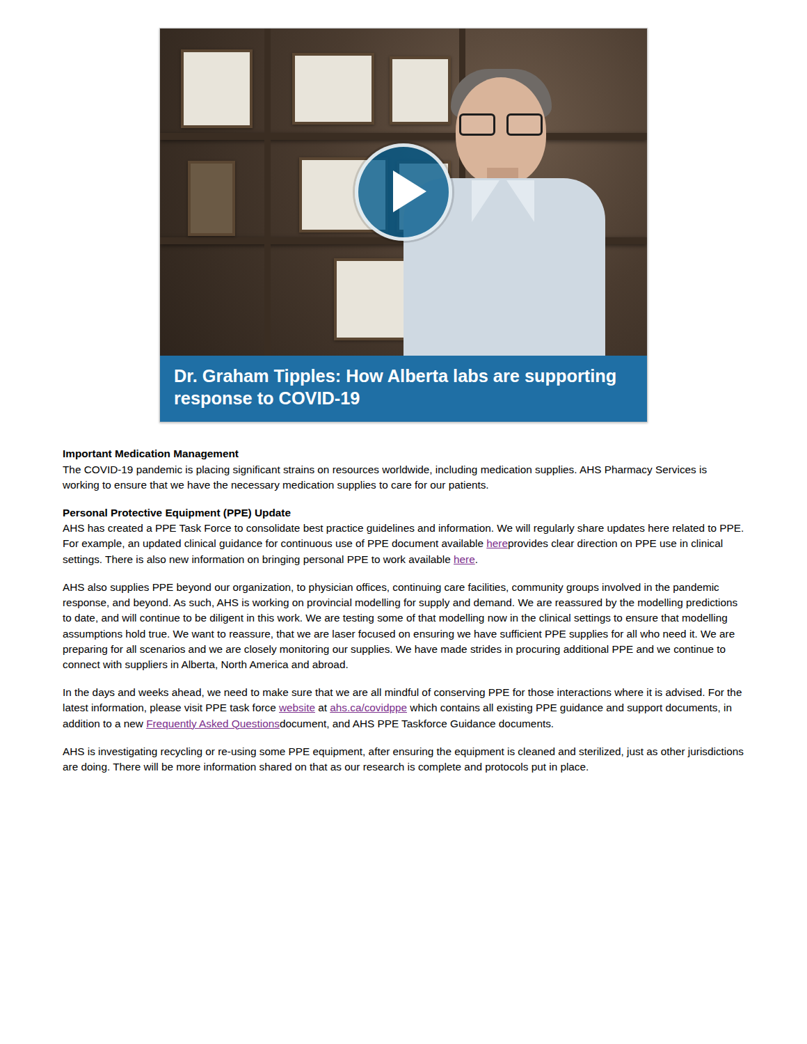Dr. Graham Tipples: How Alberta labs are supporting response to COVID-19
Important Medication Management
The COVID-19 pandemic is placing significant strains on resources worldwide, including medication supplies. AHS Pharmacy Services is working to ensure that we have the necessary medication supplies to care for our patients.
Personal Protective Equipment (PPE) Update
AHS has created a PPE Task Force to consolidate best practice guidelines and information. We will regularly share updates here related to PPE. For example, an updated clinical guidance for continuous use of PPE document available hereprovides clear direction on PPE use in clinical settings. There is also new information on bringing personal PPE to work available here.
AHS also supplies PPE beyond our organization, to physician offices, continuing care facilities, community groups involved in the pandemic response, and beyond. As such, AHS is working on provincial modelling for supply and demand. We are reassured by the modelling predictions to date, and will continue to be diligent in this work. We are testing some of that modelling now in the clinical settings to ensure that modelling assumptions hold true. We want to reassure, that we are laser focused on ensuring we have sufficient PPE supplies for all who need it. We are preparing for all scenarios and we are closely monitoring our supplies. We have made strides in procuring additional PPE and we continue to connect with suppliers in Alberta, North America and abroad.
In the days and weeks ahead, we need to make sure that we are all mindful of conserving PPE for those interactions where it is advised. For the latest information, please visit PPE task force website at ahs.ca/covidppe which contains all existing PPE guidance and support documents, in addition to a new Frequently Asked Questionsdocument, and AHS PPE Taskforce Guidance documents.
AHS is investigating recycling or re-using some PPE equipment, after ensuring the equipment is cleaned and sterilized, just as other jurisdictions are doing. There will be more information shared on that as our research is complete and protocols put in place.